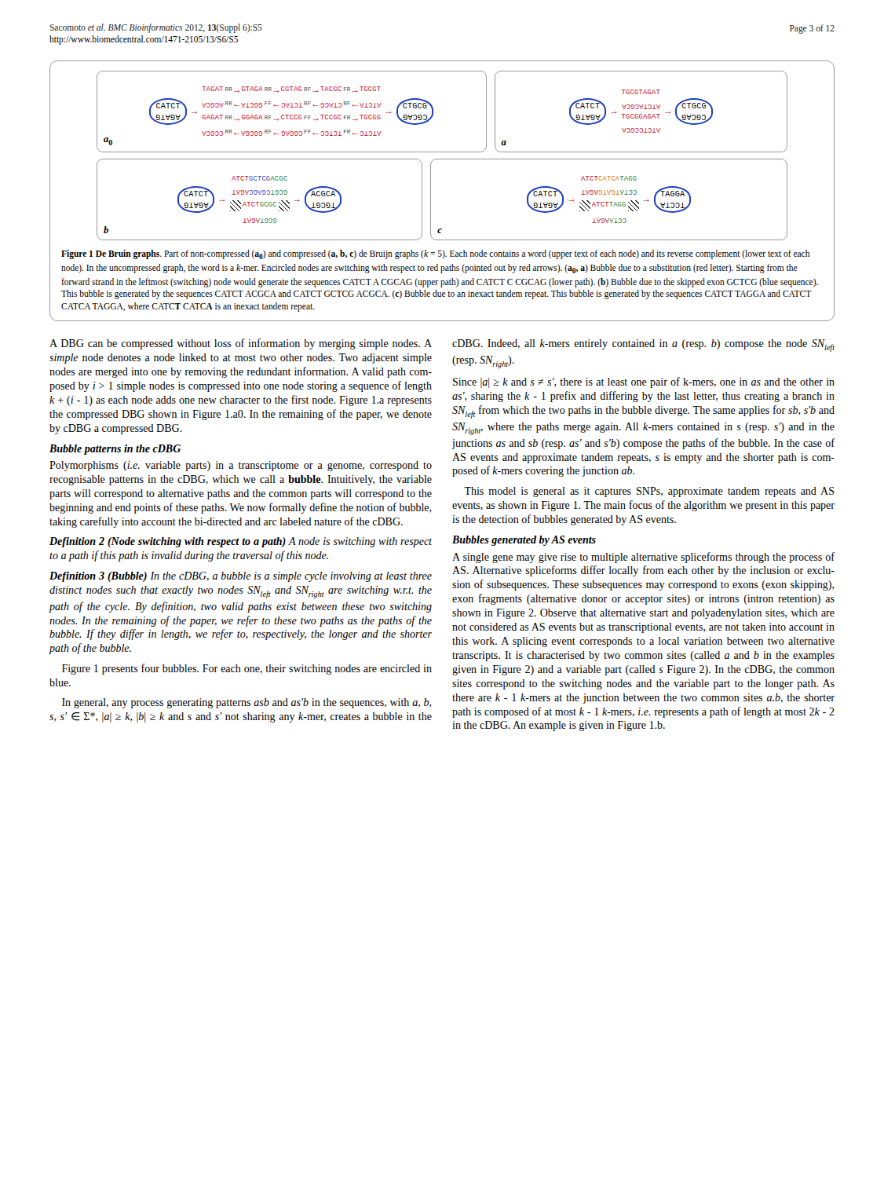Sacomoto et al. BMC Bioinformatics 2012, 13(Suppl 6):S5
http://www.biomedcentral.com/1471-2105/13/S6/S5
Page 3 of 12
CATCT AGATG
→
TAGAT RR → GTAGA RR → CGTAG RF → TACGC FR → TGCGT
ACGCA RR ← GGCTA FF ← TCTAC RF ← CTACG RF ← ATCTA
GAGAT RR → GGAGA RF → CTCCG FF → TCCGC FR → TGCGG
CCGCA RR ← GGCGA RF ← CGGAG FF ← TCTCC FR ← ATCTC
→
CTGCG CGCAG
a0
CATCT AGATG
→
TGCGTAGAT
ATCTACGCA
TGCGGAGAT
ATCTCCGCA
→
CTGCG CGCAG
a
CATCT AGATG
→
ATCT GCTCG ACGC
GCGT CGAGC AGAT
ATCT GCGC
GCGT AGAT
→
ACGCA TGCGT
b
CATCT AGATG
→
ATCT CATCA TAGG
CCTA TGATG AGAT
ATCT TAGG
CCTA AGAT
→
TAGGA TCCTA
c
Figure 1 De Bruin graphs. Part of non-compressed (a0) and compressed (a, b, c) de Bruijn graphs (k = 5). Each node contains a word (upper text of each node) and its reverse complement (lower text of each node). In the uncompressed graph, the word is a k-mer. Encircled nodes are switching with respect to red paths (pointed out by red arrows). (a0, a) Bubble due to a substitution (red letter). Starting from the forward strand in the leftmost (switching) node would generate the sequences CATCT A CGCAG (upper path) and CATCT C CGCAG (lower path). (b) Bubble due to the skipped exon GCTCG (blue sequence). This bubble is generated by the sequences CATCT ACGCA and CATCT GCTCG ACGCA. (c) Bubble due to an inexact tandem repeat. This bubble is generated by the sequences CATCT TAGGA and CATCT CATCA TAGGA, where CATCT CATCA is an inexact tandem repeat.
A DBG can be compressed without loss of information by merging simple nodes. A simple node denotes a node linked to at most two other nodes. Two adjacent simple nodes are merged into one by removing the redundant information. A valid path composed by i > 1 simple nodes is compressed into one node storing a sequence of length k + (i - 1) as each node adds one new character to the first node. Figure 1.a represents the compressed DBG shown in Figure 1.a0. In the remaining of the paper, we denote by cDBG a compressed DBG.
Bubble patterns in the cDBG
Polymorphisms (i.e. variable parts) in a transcriptome or a genome, correspond to recognisable patterns in the cDBG, which we call a bubble. Intuitively, the variable parts will correspond to alternative paths and the common parts will correspond to the beginning and end points of these paths. We now formally define the notion of bubble, taking carefully into account the bi-directed and arc labeled nature of the cDBG.
Definition 2 (Node switching with respect to a path) A node is switching with respect to a path if this path is invalid during the traversal of this node.
Definition 3 (Bubble) In the cDBG, a bubble is a simple cycle involving at least three distinct nodes such that exactly two nodes SNleft and SNright are switching w.r.t. the path of the cycle. By definition, two valid paths exist between these two switching nodes. In the remaining of the paper, we refer to these two paths as the paths of the bubble. If they differ in length, we refer to, respectively, the longer and the shorter path of the bubble.
Figure 1 presents four bubbles. For each one, their switching nodes are encircled in blue.
In general, any process generating patterns asb and as'b in the sequences, with a, b, s, s' ∈ Σ*, |a| ≥ k, |b| ≥ k and s and s' not sharing any k-mer, creates a bubble in the cDBG. Indeed, all k-mers entirely contained in a (resp. b) compose the node SNleft (resp. SNright).
Since |a| ≥ k and s ≠ s', there is at least one pair of k-mers, one in as and the other in as', sharing the k - 1 prefix and differing by the last letter, thus creating a branch in SNleft from which the two paths in the bubble diverge. The same applies for sb, s'b and SNright, where the paths merge again. All k-mers contained in s (resp. s') and in the junctions as and sb (resp. as' and s'b) compose the paths of the bubble. In the case of AS events and approximate tandem repeats, s is empty and the shorter path is composed of k-mers covering the junction ab.
This model is general as it captures SNPs, approximate tandem repeats and AS events, as shown in Figure 1. The main focus of the algorithm we present in this paper is the detection of bubbles generated by AS events.
Bubbles generated by AS events
A single gene may give rise to multiple alternative spliceforms through the process of AS. Alternative spliceforms differ locally from each other by the inclusion or exclusion of subsequences. These subsequences may correspond to exons (exon skipping), exon fragments (alternative donor or acceptor sites) or introns (intron retention) as shown in Figure 2. Observe that alternative start and polyadenylation sites, which are not considered as AS events but as transcriptional events, are not taken into account in this work. A splicing event corresponds to a local variation between two alternative transcripts. It is characterised by two common sites (called a and b in the examples given in Figure 2) and a variable part (called s Figure 2). In the cDBG, the common sites correspond to the switching nodes and the variable part to the longer path. As there are k - 1 k-mers at the junction between the two common sites a.b, the shorter path is composed of at most k - 1 k-mers, i.e. represents a path of length at most 2k - 2 in the cDBG. An example is given in Figure 1.b.